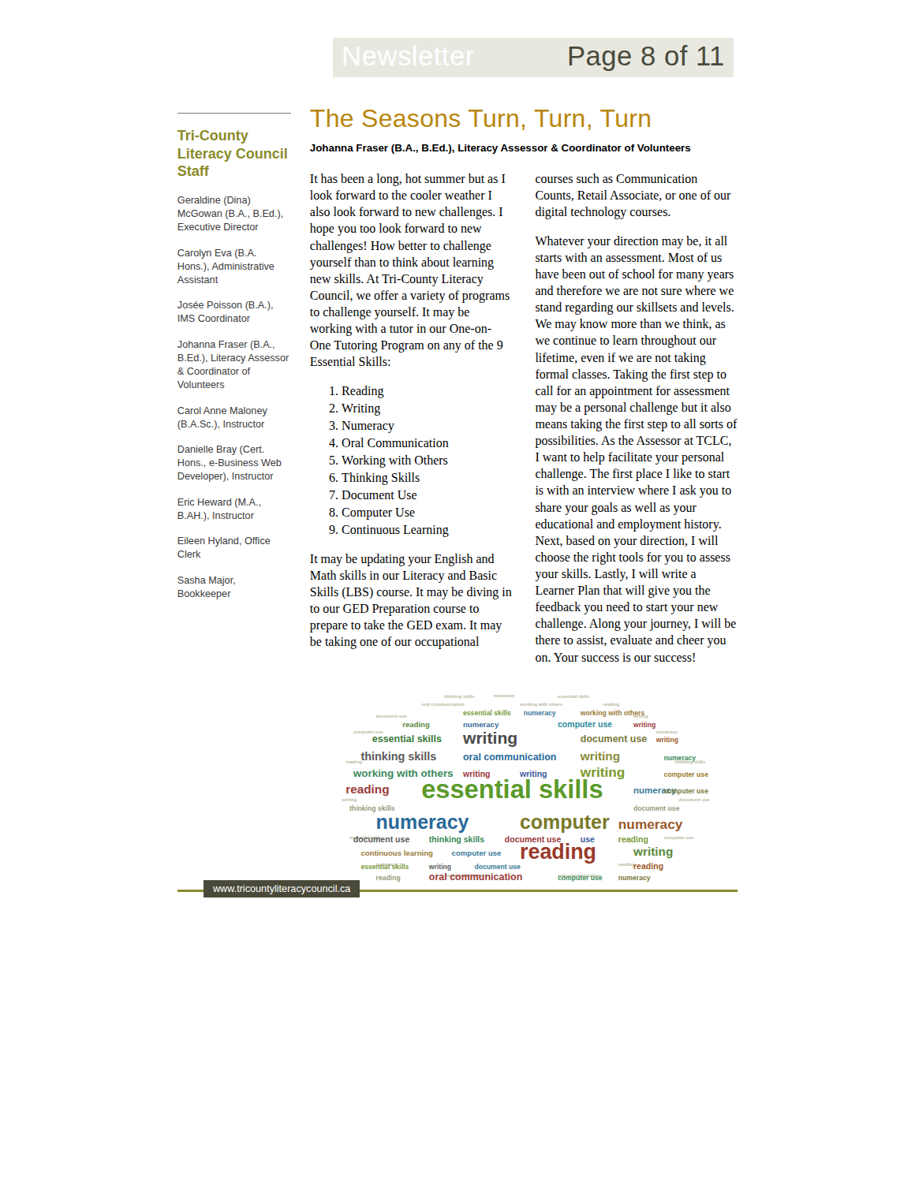Newsletter Page 8 of 11
Tri-County
Literacy Council
Staff
Geraldine (Dina) McGowan (B.A., B.Ed.), Executive Director
Carolyn Eva (B.A. Hons.), Administrative Assistant
Josée Poisson (B.A.), IMS Coordinator
Johanna Fraser (B.A., B.Ed.), Literacy Assessor & Coordinator of Volunteers
Carol Anne Maloney (B.A.Sc.), Instructor
Danielle Bray (Cert. Hons., e-Business Web Developer), Instructor
Eric Heward (M.A., B.AH.), Instructor
Eileen Hyland, Office Clerk
Sasha Major, Bookkeeper
The Seasons Turn, Turn, Turn
Johanna Fraser (B.A., B.Ed.), Literacy Assessor & Coordinator of Volunteers
It has been a long, hot summer but as I look forward to the cooler weather I also look forward to new challenges. I hope you too look forward to new challenges! How better to challenge yourself than to think about learning new skills. At Tri-County Literacy Council, we offer a variety of programs to challenge yourself. It may be working with a tutor in our One-on-One Tutoring Program on any of the 9 Essential Skills:
Reading
Writing
Numeracy
Oral Communication
Working with Others
Thinking Skills
Document Use
Computer Use
Continuous Learning
It may be updating your English and Math skills in our Literacy and Basic Skills (LBS) course. It may be diving in to our GED Preparation course to prepare to take the GED exam. It may be taking one of our occupational courses such as Communication Counts, Retail Associate, or one of our digital technology courses.
Whatever your direction may be, it all starts with an assessment. Most of us have been out of school for many years and therefore we are not sure where we stand regarding our skillsets and levels. We may know more than we think, as we continue to learn throughout our lifetime, even if we are not taking formal classes. Taking the first step to call for an appointment for assessment may be a personal challenge but it also means taking the first step to all sorts of possibilities. As the Assessor at TCLC, I want to help facilitate your personal challenge. The first place I like to start is with an interview where I ask you to share your goals as well as your educational and employment history. Next, based on your direction, I will choose the right tools for you to assess your skills. Lastly, I will write a Learner Plan that will give you the feedback you need to start your new challenge. Along your journey, I will be there to assist, evaluate and cheer you on. Your success is our success!
thinking skills numeracy essential skills oral communication working with others reading document use writing computer use numeracy reading thinking skills writing document use essential skills computer use numeracy reading working with others oral communication essential skills numeracy working with others reading numeracy computer use writing essential skills writing document use writing thinking skills oral communication writing numeracy working with others writing writing writing computer use reading essential skills numeracy computer use thinking skills document use numeracy computer numeracy document use thinking skills document use use reading continuous learning computer use reading writing essential skills writing document use reading reading oral communication computer use numeracy
www.tricountyliteracycouncil.ca